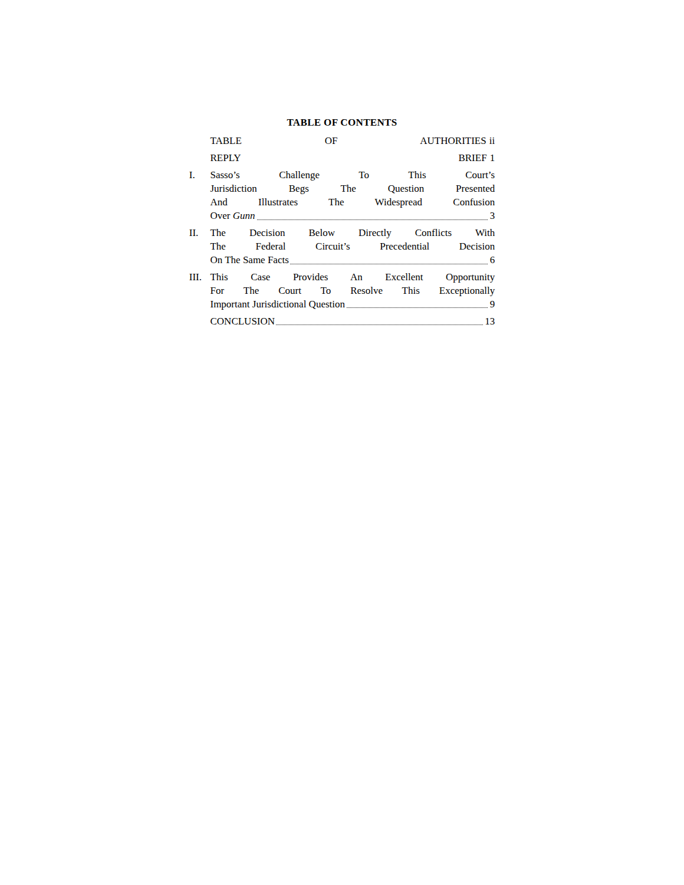Table of Contents
| | Table of Authorities ii |
| | Reply Brief 1 |
| I. | Sasso’s Challenge To This Court’s Jurisdiction Begs The Question Presented And Illustrates The Widespread Confusion Over Gunn 3 |
| II. | The Decision Below Directly Conflicts With The Federal Circuit’s Precedential Decision On The Same Facts 6 |
| III. | This Case Provides An Excellent Opportunity For The Court To Resolve This Exceptionally Important Jurisdictional Question 9 |
| | Conclusion 13 |